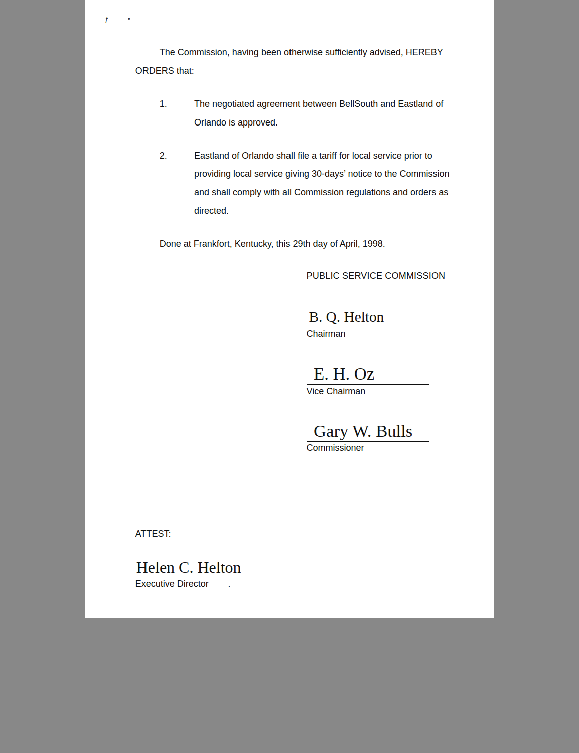ƒ •
The Commission, having been otherwise sufficiently advised, HEREBY ORDERS that:
1.
The negotiated agreement between BellSouth and Eastland of Orlando is approved.
2.
Eastland of Orlando shall file a tariff for local service prior to providing local service giving 30-days’ notice to the Commission and shall comply with all Commission regulations and orders as directed.
Done at Frankfort, Kentucky, this 29th day of April, 1998.
PUBLIC SERVICE COMMISSION
B. Q. Helton
Chairman
E. H. Oz
Vice Chairman
Gary W. Bulls
Commissioner
ATTEST:
Helen C. Helton
Executive Director .